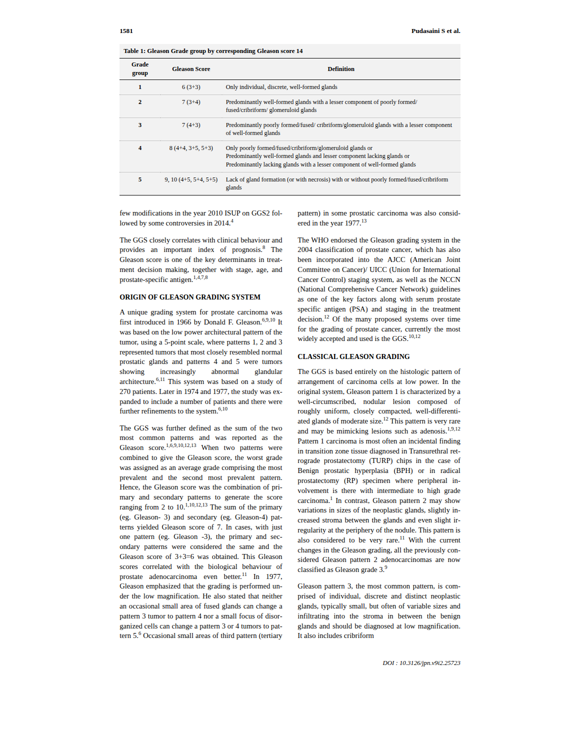1581 Pudasaini S et al.
Table 1: Gleason Grade group by corresponding Gleason score 14
| Grade group | Gleason Score | Definition |
| --- | --- | --- |
| 1 | 6 (3+3) | Only individual, discrete, well-formed glands |
| 2 | 7 (3+4) | Predominantly well-formed glands with a lesser component of poorly formed/ fused/cribriform/ glomeruloid glands |
| 3 | 7 (4+3) | Predominantly poorly formed/fused/ cribriform/glomeruloid glands with a lesser component of well-formed glands |
| 4 | 8 (4+4, 3+5, 5+3) | Only poorly formed/fused/cribriform/glomeruloid glands or Predominantly well-formed glands and lesser component lacking glands or Predominantly lacking glands with a lesser component of well-formed glands |
| 5 | 9, 10 (4+5, 5+4, 5+5) | Lack of gland formation (or with necrosis) with or without poorly formed/fused/cribriform glands |
few modifications in the year 2010 ISUP on GGS2 followed by some controversies in 2014.4
The GGS closely correlates with clinical behaviour and provides an important index of prognosis.8 The Gleason score is one of the key determinants in treatment decision making, together with stage, age, and prostate-specific antigen.1,4,7,8
Origin of Gleason Grading System
A unique grading system for prostate carcinoma was first introduced in 1966 by Donald F. Gleason.6,9,10 It was based on the low power architectural pattern of the tumor, using a 5-point scale, where patterns 1, 2 and 3 represented tumors that most closely resembled normal prostatic glands and patterns 4 and 5 were tumors showing increasingly abnormal glandular architecture.6,11 This system was based on a study of 270 patients. Later in 1974 and 1977, the study was expanded to include a number of patients and there were further refinements to the system.6,10
The GGS was further defined as the sum of the two most common patterns and was reported as the Gleason score.1,6,9,10,12,13 When two patterns were combined to give the Gleason score, the worst grade was assigned as an average grade comprising the most prevalent and the second most prevalent pattern. Hence, the Gleason score was the combination of primary and secondary patterns to generate the score ranging from 2 to 10.1,10,12,13 The sum of the primary (eg. Gleason- 3) and secondary (eg. Gleason-4) patterns yielded Gleason score of 7. In cases, with just one pattern (eg. Gleason -3), the primary and secondary patterns were considered the same and the Gleason score of 3+3=6 was obtained. This Gleason scores correlated with the biological behaviour of prostate adenocarcinoma even better.11 In 1977, Gleason emphasized that the grading is performed under the low magnification. He also stated that neither an occasional small area of fused glands can change a pattern 3 tumor to pattern 4 nor a small focus of disorganized cells can change a pattern 3 or 4 tumors to pattern 5.6 Occasional small areas of third pattern (tertiary pattern) in some prostatic carcinoma was also considered in the year 1977.13
The WHO endorsed the Gleason grading system in the 2004 classification of prostate cancer, which has also been incorporated into the AJCC (American Joint Committee on Cancer)/ UICC (Union for International Cancer Control) staging system, as well as the NCCN (National Comprehensive Cancer Network) guidelines as one of the key factors along with serum prostate specific antigen (PSA) and staging in the treatment decision.12 Of the many proposed systems over time for the grading of prostate cancer, currently the most widely accepted and used is the GGS.10,12
Classical Gleason Grading
The GGS is based entirely on the histologic pattern of arrangement of carcinoma cells at low power. In the original system, Gleason pattern 1 is characterized by a well-circumscribed, nodular lesion composed of roughly uniform, closely compacted, well-differentiated glands of moderate size.12 This pattern is very rare and may be mimicking lesions such as adenosis.1,9,12 Pattern 1 carcinoma is most often an incidental finding in transition zone tissue diagnosed in Transurethral retrograde prostatectomy (TURP) chips in the case of Benign prostatic hyperplasia (BPH) or in radical prostatectomy (RP) specimen where peripheral involvement is there with intermediate to high grade carcinoma.1 In contrast, Gleason pattern 2 may show variations in sizes of the neoplastic glands, slightly increased stroma between the glands and even slight irregularity at the periphery of the nodule. This pattern is also considered to be very rare.11 With the current changes in the Gleason grading, all the previously considered Gleason pattern 2 adenocarcinomas are now classified as Gleason grade 3.9
Gleason pattern 3, the most common pattern, is comprised of individual, discrete and distinct neoplastic glands, typically small, but often of variable sizes and infiltrating into the stroma in between the benign glands and should be diagnosed at low magnification. It also includes cribriform
DOI : 10.3126/jpn.v9i2.25723